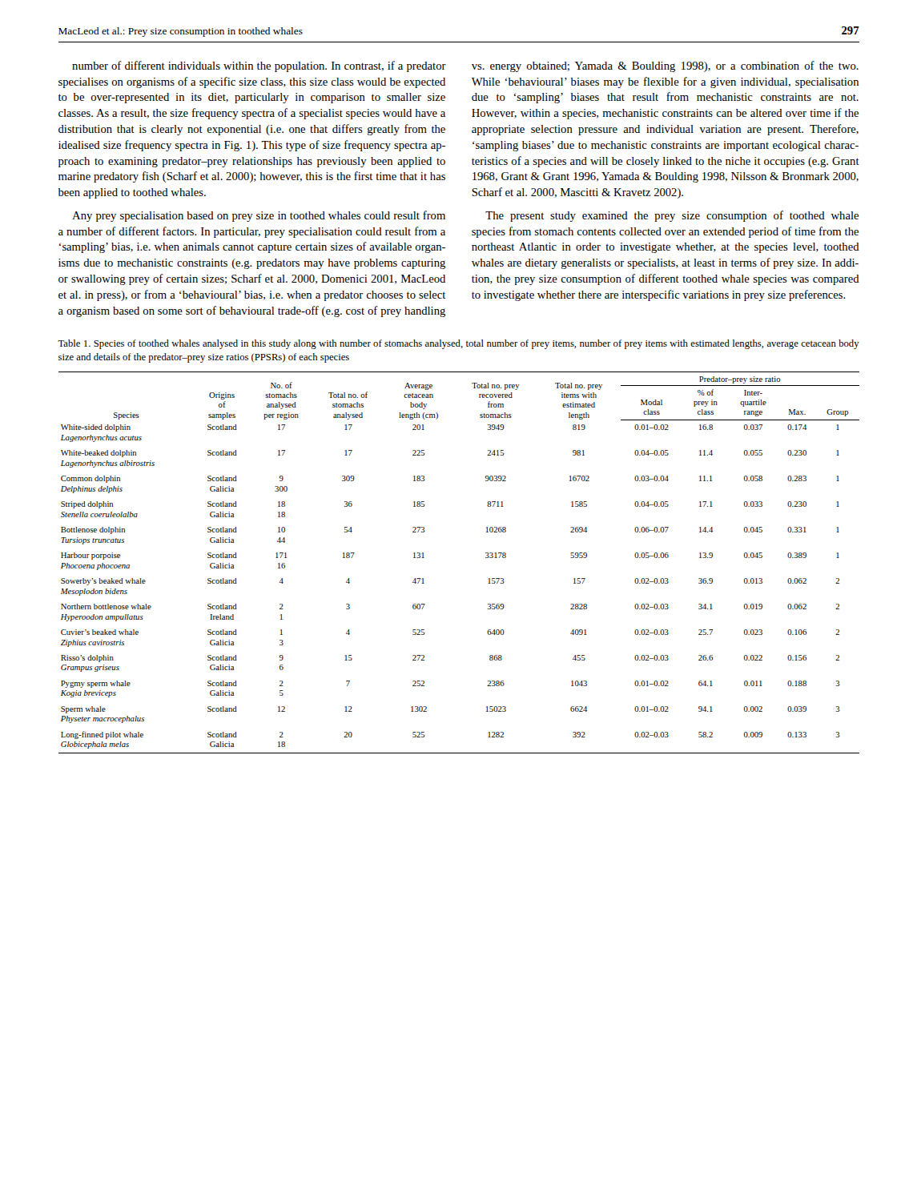MacLeod et al.: Prey size consumption in toothed whales 297
number of different individuals within the population. In contrast, if a predator specialises on organisms of a specific size class, this size class would be expected to be over-represented in its diet, particularly in comparison to smaller size classes. As a result, the size frequency spectra of a specialist species would have a distribution that is clearly not exponential (i.e. one that differs greatly from the idealised size frequency spectra in Fig. 1). This type of size frequency spectra approach to examining predator–prey relationships has previously been applied to marine predatory fish (Scharf et al. 2000); however, this is the first time that it has been applied to toothed whales.
Any prey specialisation based on prey size in toothed whales could result from a number of different factors. In particular, prey specialisation could result from a ‘sampling’ bias, i.e. when animals cannot capture certain sizes of available organisms due to mechanistic constraints (e.g. predators may have problems capturing or swallowing prey of certain sizes; Scharf et al. 2000, Domenici 2001, MacLeod et al. in press), or from a ‘behavioural’ bias, i.e. when a predator chooses to select a organism based on some sort of behavioural trade-off (e.g. cost of prey handling vs. energy obtained; Yamada & Boulding 1998), or a combination of the two. While ‘behavioural’ biases may be flexible for a given individual, specialisation due to ‘sampling’ biases that result from mechanistic constraints are not. However, within a species, mechanistic constraints can be altered over time if the appropriate selection pressure and individual variation are present. Therefore, ‘sampling biases’ due to mechanistic constraints are important ecological characteristics of a species and will be closely linked to the niche it occupies (e.g. Grant 1968, Grant & Grant 1996, Yamada & Boulding 1998, Nilsson & Bronmark 2000, Scharf et al. 2000, Mascitti & Kravetz 2002).
The present study examined the prey size consumption of toothed whale species from stomach contents collected over an extended period of time from the northeast Atlantic in order to investigate whether, at the species level, toothed whales are dietary generalists or specialists, at least in terms of prey size. In addition, the prey size consumption of different toothed whale species was compared to investigate whether there are interspecific variations in prey size preferences.
Table 1. Species of toothed whales analysed in this study along with number of stomachs analysed, total number of prey items, number of prey items with estimated lengths, average cetacean body size and details of the predator–prey size ratios (PPSRs) of each species
| Species | Origins of samples | No. of stomachs analysed per region | Total no. of stomachs analysed | Average cetacean body length (cm) | Total no. prey recovered from stomachs | Total no. prey items with estimated length | Predator–prey size ratio |
| --- | --- | --- | --- | --- | --- | --- | --- |
| Modal class | % of prey in class | Inter- quartile range | Max. | Group |
| White-sided dolphin Lagenorhynchus acutus | Scotland | 17 | 17 | 201 | 3949 | 819 | 0.01–0.02 | 16.8 | 0.037 | 0.174 | 1 |
| White-beaked dolphin Lagenorhynchus albirostris | Scotland | 17 | 17 | 225 | 2415 | 981 | 0.04–0.05 | 11.4 | 0.055 | 0.230 | 1 |
| Common dolphin Delphinus delphis | Scotland Galicia | 9 300 | 309 | 183 | 90392 | 16702 | 0.03–0.04 | 11.1 | 0.058 | 0.283 | 1 |
| Striped dolphin Stenella coeruleolalba | Scotland Galicia | 18 18 | 36 | 185 | 8711 | 1585 | 0.04–0.05 | 17.1 | 0.033 | 0.230 | 1 |
| Bottlenose dolphin Tursiops truncatus | Scotland Galicia | 10 44 | 54 | 273 | 10268 | 2694 | 0.06–0.07 | 14.4 | 0.045 | 0.331 | 1 |
| Harbour porpoise Phocoena phocoena | Scotland Galicia | 171 16 | 187 | 131 | 33178 | 5959 | 0.05–0.06 | 13.9 | 0.045 | 0.389 | 1 |
| Sowerby’s beaked whale Mesoplodon bidens | Scotland | 4 | 4 | 471 | 1573 | 157 | 0.02–0.03 | 36.9 | 0.013 | 0.062 | 2 |
| Northern bottlenose whale Hyperoodon ampullatus | Scotland Ireland | 2 1 | 3 | 607 | 3569 | 2828 | 0.02–0.03 | 34.1 | 0.019 | 0.062 | 2 |
| Cuvier’s beaked whale Ziphius cavirostris | Scotland Galicia | 1 3 | 4 | 525 | 6400 | 4091 | 0.02–0.03 | 25.7 | 0.023 | 0.106 | 2 |
| Risso’s dolphin Grampus griseus | Scotland Galicia | 9 6 | 15 | 272 | 868 | 455 | 0.02–0.03 | 26.6 | 0.022 | 0.156 | 2 |
| Pygmy sperm whale Kogia breviceps | Scotland Galicia | 2 5 | 7 | 252 | 2386 | 1043 | 0.01–0.02 | 64.1 | 0.011 | 0.188 | 3 |
| Sperm whale Physeter macrocephalus | Scotland | 12 | 12 | 1302 | 15023 | 6624 | 0.01–0.02 | 94.1 | 0.002 | 0.039 | 3 |
| Long-finned pilot whale Globicephala melas | Scotland Galicia | 2 18 | 20 | 525 | 1282 | 392 | 0.02–0.03 | 58.2 | 0.009 | 0.133 | 3 |